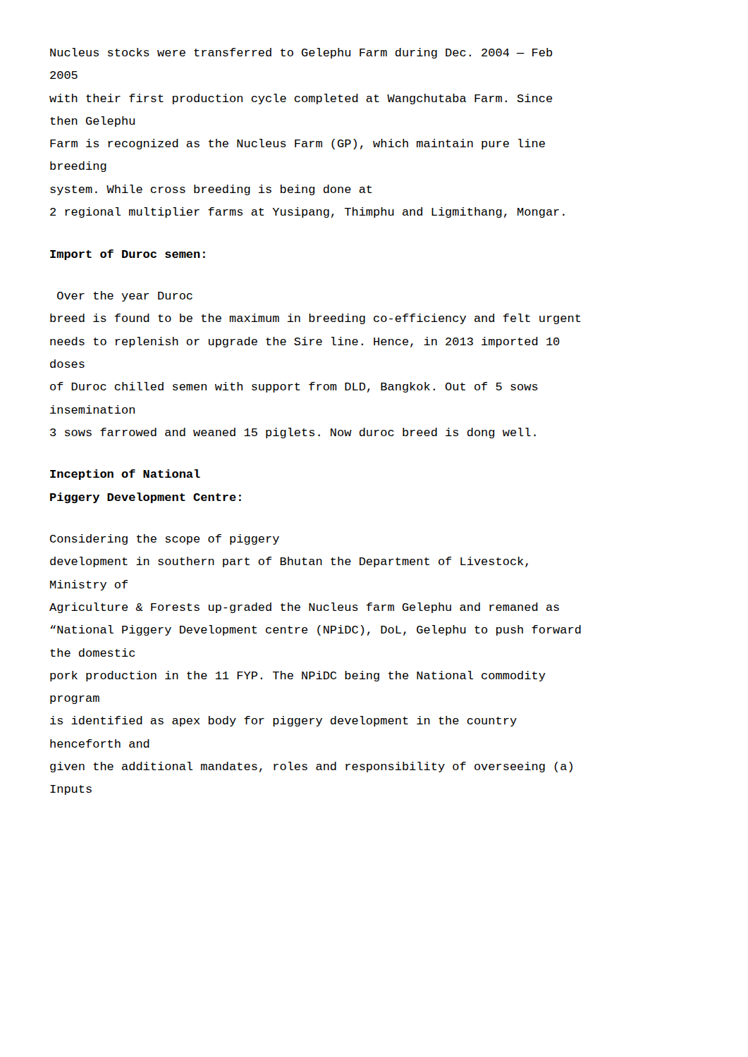Nucleus stocks were transferred to Gelephu Farm during Dec. 2004 — Feb 2005
with their first production cycle completed at Wangchutaba Farm. Since then Gelephu
Farm is recognized as the Nucleus Farm (GP), which maintain pure line breeding
system. While cross breeding is being done at
2 regional multiplier farms at Yusipang, Thimphu and Ligmithang, Mongar.
Import of Duroc semen:
Over the year Duroc
breed is found to be the maximum in breeding co-efficiency and felt urgent
needs to replenish or upgrade the Sire line. Hence, in 2013 imported 10 doses
of Duroc chilled semen with support from DLD, Bangkok. Out of 5 sows insemination
3 sows farrowed and weaned 15 piglets. Now duroc breed is dong well.
Inception of National
Piggery Development Centre:
Considering the scope of piggery
development in southern part of Bhutan the Department of Livestock, Ministry of
Agriculture & Forests up-graded the Nucleus farm Gelephu and remaned as
“National Piggery Development centre (NPiDC), DoL, Gelephu to push forward the domestic
pork production in the 11 FYP. The NPiDC being the National commodity program
is identified as apex body for piggery development in the country henceforth and
given the additional mandates, roles and responsibility of overseeing (a) Inputs